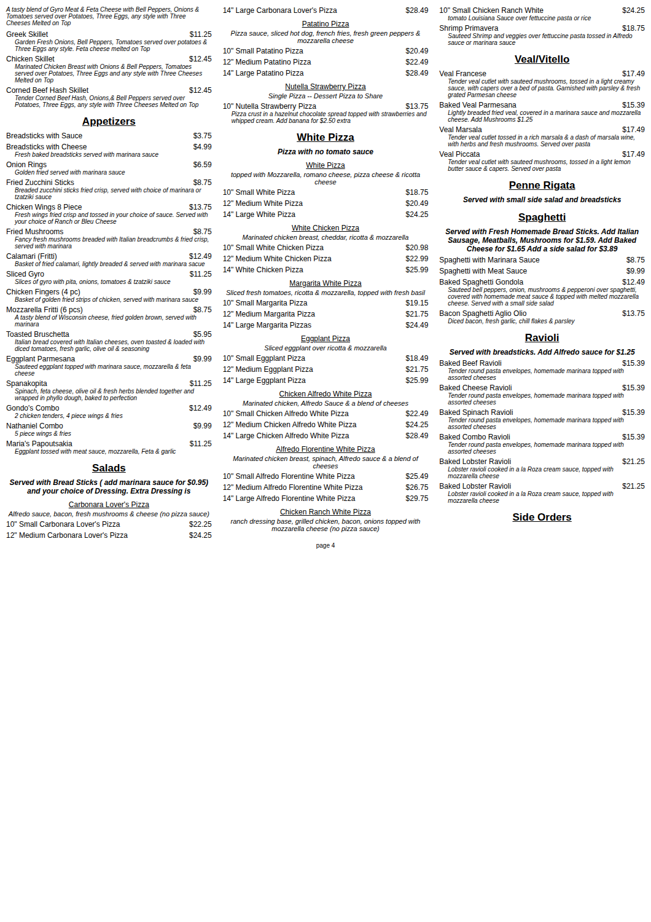A tasty blend of Gyro Meat & Feta Cheese with Bell Peppers, Onions & Tomatoes served over Potatoes, Three Eggs, any style with Three Cheeses Melted on Top
Greek Skillet$11.25
Garden Fresh Onions, Bell Peppers, Tomatoes served over potatoes & Three Eggs any style. Feta cheese melted on Top
Chicken Skillet$12.45
Marinated Chicken Breast with Onions & Bell Peppers, Tomatoes served over Potatoes, Three Eggs and any style with Three Cheeses Melted on Top
Corned Beef Hash Skillet$12.45
Tender Corned Beef Hash, Onions,& Bell Peppers served over Potatoes, Three Eggs, any style with Three Cheeses Melted on Top
Appetizers
Breadsticks with Sauce$3.75
Breadsticks with Cheese$4.99
Fresh baked breadsticks served with marinara sauce
Onion Rings$6.59
Golden fried served with marinara sauce
Fried Zucchini Sticks$8.75
Breaded zucchini sticks fried crisp, served with choice of marinara or tzatziki sauce
Chicken Wings 8 Piece$13.75
Fresh wings fried crisp and tossed in your choice of sauce. Served with your choice of Ranch or Bleu Cheese
Fried Mushrooms$8.75
Fancy fresh mushrooms breaded with Italian breadcrumbs & fried crisp, served with marinara
Calamari (Fritti)$12.49
Basket of fried calamari, lightly breaded & served with marinara sacue
Sliced Gyro$11.25
Slices of gyro with pita, onions, tomatoes & tzatziki sauce
Chicken Fingers (4 pc)$9.99
Basket of golden fried strips of chicken, served with marinara sauce
Mozzarella Fritti (6 pcs)$8.75
A tasty blend of Wisconsin cheese, fried golden brown, served with marinara
Toasted Bruschetta$5.95
Italian bread covered with Italian cheeses, oven toasted & loaded with diced tomatoes, fresh garlic, olive oil & seasoning
Eggplant Parmesana$9.99
Sauteed eggplant topped with marinara sauce, mozzarella & feta cheese
Spanakopita$11.25
Spinach, feta cheese, olive oil & fresh herbs blended together and wrapped in phyllo dough, baked to perfection
Gondo's Combo$12.49
2 chicken tenders, 4 piece wings & fries
Nathaniel Combo$9.99
5 piece wings & fries
Maria's Papoutsakia$11.25
Eggplant tossed with meat sauce, mozzarella, Feta & garlic
Salads
Served with Bread Sticks ( add marinara sauce for $0.95) and your choice of Dressing. Extra Dressing is
Carbonara Lover's Pizza
Alfredo sauce, bacon, fresh mushrooms & cheese (no pizza sauce)
10" Small Carbonara Lover's Pizza$22.25
12" Medium Carbonara Lover's Pizza$24.25
14" Large Carbonara Lover's Pizza$28.49
Patatino Pizza
Pizza sauce, sliced hot dog, french fries, fresh green peppers & mozzarella cheese
10" Small Patatino Pizza$20.49
12" Medium Patatino Pizza$22.49
14" Large Patatino Pizza$28.49
Nutella Strawberry Pizza
Single Pizza -- Dessert Pizza to Share
10" Nutella Strawberry Pizza$13.75
Pizza crust in a hazelnut chocolate spread topped with strawberries and whipped cream. Add banana for $2.50 extra
White Pizza
Pizza with no tomato sauce
White Pizza
topped with Mozzarella, romano cheese, pizza cheese & ricotta cheese
10" Small White Pizza$18.75
12" Medium White Pizza$20.49
14" Large White Pizza$24.25
White Chicken Pizza
Marinated chicken breast, cheddar, ricotta & mozzarella
10" Small White Chicken Pizza$20.98
12" Medium White Chicken Pizza$22.99
14" White Chicken Pizza$25.99
Margarita White Pizza
Sliced fresh tomatoes, ricotta & mozzarella, topped with fresh basil
10" Small Margarita Pizza$19.15
12" Medium Margarita Pizza$21.75
14" Large Margarita Pizzas$24.49
Eggplant Pizza
Sliced eggplant over ricotta & mozzarella
10" Small Eggplant Pizza$18.49
12" Medium Eggplant Pizza$21.75
14" Large Eggplant Pizza$25.99
Chicken Alfredo White Pizza
Marinated chicken, Alfredo Sauce & a blend of cheeses
10" Small Chicken Alfredo White Pizza$22.49
12" Medium Chicken Alfredo White Pizza$24.25
14" Large Chicken Alfredo White Pizza$28.49
Alfredo Florentine White Pizza
Marinated chicken breast, spinach, Alfredo sauce & a blend of cheeses
10" Small Alfredo Florentine White Pizza$25.49
12" Medium Alfredo Florentine White Pizza$26.75
14" Large Alfredo Florentine White Pizza$29.75
Chicken Ranch White Pizza
ranch dressing base, grilled chicken, bacon, onions topped with mozzarella cheese (no pizza sauce)
10" Small Chicken Ranch White$24.25
tomato Louisiana Sauce over fettuccine pasta or rice
Shrimp Primavera$18.75
Sauteed Shrimp and veggies over fettuccine pasta tossed in Alfredo sauce or marinara sauce
Veal/Vitello
Veal Francese$17.49
Tender veal cutlet with sauteed mushrooms, tossed in a light creamy sauce, with capers over a bed of pasta. Garnished with parsley & fresh grated Parmesan cheese
Baked Veal Parmesana$15.39
Lightly breaded fried veal, covered in a marinara sauce and mozzarella cheese. Add Mushrooms $1.25
Veal Marsala$17.49
Tender veal cutlet tossed in a rich marsala & a dash of marsala wine, with herbs and fresh mushrooms. Served over pasta
Veal Piccata$17.49
Tender veal cutlet with sauteed mushrooms, tossed in a light lemon butter sauce & capers. Served over pasta
Penne Rigata
Served with small side salad and breadsticks
Spaghetti
Served with Fresh Homemade Bread Sticks. Add Italian Sausage, Meatballs, Mushrooms for $1.59. Add Baked Cheese for $1.65 Add a side salad for $3.89
Spaghetti with Marinara Sauce$8.75
Spaghetti with Meat Sauce$9.99
Baked Spaghetti Gondola$12.49
Sauteed bell peppers, onion, mushrooms & pepperoni over spaghetti, covered with homemade meat sauce & topped with melted mozzarella cheese. Served with a small side salad
Bacon Spaghetti Aglio Olio$13.75
Diced bacon, fresh garlic, chill flakes & parsley
Ravioli
Served with breadsticks. Add Alfredo sauce for $1.25
Baked Beef Ravioli$15.39
Tender round pasta envelopes, homemade marinara topped with assorted cheeses
Baked Cheese Ravioli$15.39
Tender round pasta envelopes, homemade marinara topped with assorted cheeses
Baked Spinach Ravioli$15.39
Tender round pasta envelopes, homemade marinara topped with assorted cheeses
Baked Combo Ravioli$15.39
Tender round pasta envelopes, homemade marinara topped with assorted cheeses
Baked Lobster Ravioli$21.25
Lobster ravioli cooked in a la Roza cream sauce, topped with mozzarella cheese
Baked Lobster Ravioli$21.25
Lobster ravioli cooked in a la Roza cream sauce, topped with mozzarella cheese
Side Orders
page 4